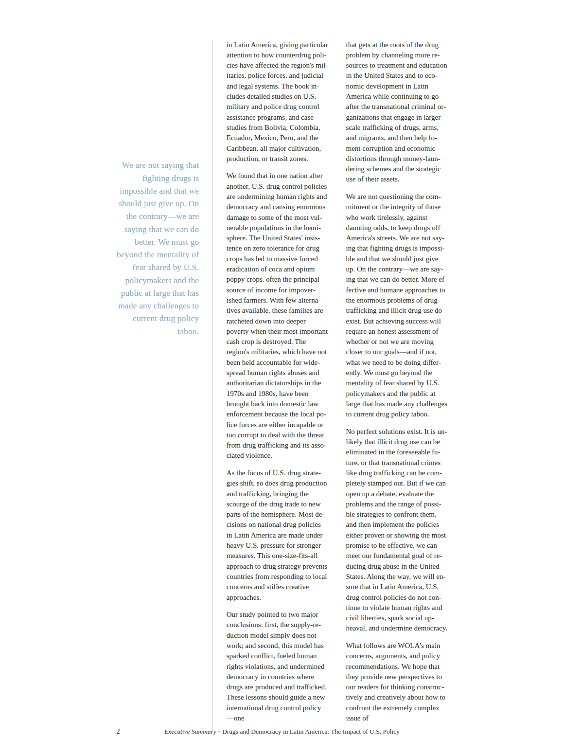We are not saying that fighting drugs is impossible and that we should just give up. On the contrary—we are saying that we can do better. We must go beyond the mentality of fear shared by U.S. policymakers and the public at large that has made any challenges to current drug policy taboo.
in Latin America, giving particular attention to how counterdrug policies have affected the region's militaries, police forces, and judicial and legal systems. The book includes detailed studies on U.S. military and police drug control assistance programs, and case studies from Bolivia, Colombia, Ecuador, Mexico, Peru, and the Caribbean, all major cultivation, production, or transit zones.
We found that in one nation after another, U.S. drug control policies are undermining human rights and democracy and causing enormous damage to some of the most vulnerable populations in the hemisphere. The United States' insistence on zero tolerance for drug crops has led to massive forced eradication of coca and opium poppy crops, often the principal source of income for impoverished farmers. With few alternatives available, these families are ratcheted down into deeper poverty when their most important cash crop is destroyed. The region's militaries, which have not been held accountable for widespread human rights abuses and authoritarian dictatorships in the 1970s and 1980s, have been brought back into domestic law enforcement because the local police forces are either incapable or too corrupt to deal with the threat from drug trafficking and its associated violence.
As the focus of U.S. drug strategies shift, so does drug production and trafficking, bringing the scourge of the drug trade to new parts of the hemisphere. Most decisions on national drug policies in Latin America are made under heavy U.S. pressure for stronger measures. This one-size-fits-all approach to drug strategy prevents countries from responding to local concerns and stifles creative approaches.
Our study pointed to two major conclusions: first, the supply-reduction model simply does not work; and second, this model has sparked conflict, fueled human rights violations, and undermined democracy in countries where drugs are produced and trafficked. These lessons should guide a new international drug control policy—one
that gets at the roots of the drug problem by channeling more resources to treatment and education in the United States and to economic development in Latin America while continuing to go after the transnational criminal organizations that engage in larger-scale trafficking of drugs, arms, and migrants, and then help foment corruption and economic distortions through money-laundering schemes and the strategic use of their assets.
We are not questioning the commitment or the integrity of those who work tirelessly, against daunting odds, to keep drugs off America's streets. We are not saying that fighting drugs is impossible and that we should just give up. On the contrary—we are saying that we can do better. More effective and humane approaches to the enormous problems of drug trafficking and illicit drug use do exist. But achieving success will require an honest assessment of whether or not we are moving closer to our goals—and if not, what we need to be doing differently. We must go beyond the mentality of fear shared by U.S. policymakers and the public at large that has made any challenges to current drug policy taboo.
No perfect solutions exist. It is unlikely that illicit drug use can be eliminated in the foreseeable future, or that transnational crimes like drug trafficking can be completely stamped out. But if we can open up a debate, evaluate the problems and the range of possible strategies to confront them, and then implement the policies either proven or showing the most promise to be effective, we can meet our fundamental goal of reducing drug abuse in the United States. Along the way, we will ensure that in Latin America, U.S. drug control policies do not continue to violate human rights and civil liberties, spark social upheaval, and undermine democracy.
What follows are WOLA's main concerns, arguments, and policy recommendations. We hope that they provide new perspectives to our readers for thinking constructively and creatively about how to confront the extremely complex issue of
2
Executive Summary•Drugs and Democracy in Latin America: The Impact of U.S. Policy